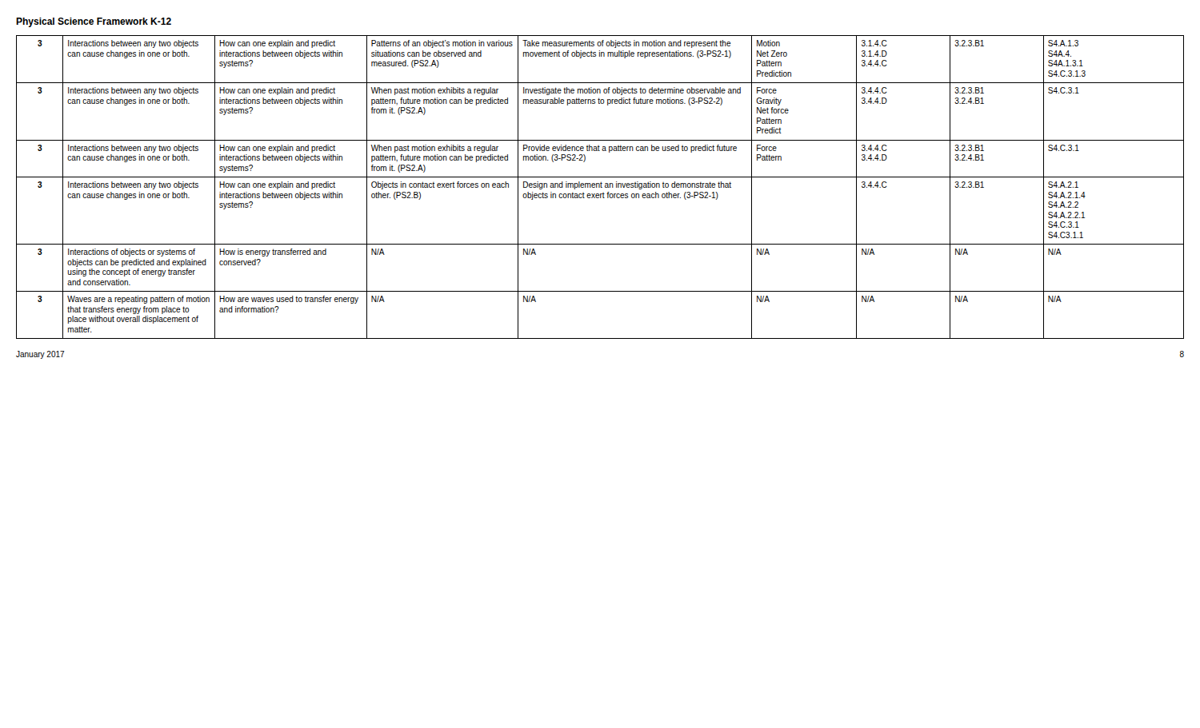Physical Science Framework K-12
| 3 | Interactions between any two objects can cause changes in one or both. | How can one explain and predict interactions between objects within systems? | Patterns of an object’s motion in various situations can be observed and measured. (PS2.A) | Take measurements of objects in motion and represent the movement of objects in multiple representations. (3-PS2-1) | Motion Net Zero Pattern Prediction | 3.1.4.C 3.1.4.D 3.4.4.C | 3.2.3.B1 | S4.A.1.3 S4A.4. S4A.1.3.1 S4.C.3.1.3 |
| 3 | Interactions between any two objects can cause changes in one or both. | How can one explain and predict interactions between objects within systems? | When past motion exhibits a regular pattern, future motion can be predicted from it. (PS2.A) | Investigate the motion of objects to determine observable and measurable patterns to predict future motions. (3-PS2-2) | Force Gravity Net force Pattern Predict | 3.4.4.C 3.4.4.D | 3.2.3.B1 3.2.4.B1 | S4.C.3.1 |
| 3 | Interactions between any two objects can cause changes in one or both. | How can one explain and predict interactions between objects within systems? | When past motion exhibits a regular pattern, future motion can be predicted from it. (PS2.A) | Provide evidence that a pattern can be used to predict future motion. (3-PS2-2) | Force Pattern | 3.4.4.C 3.4.4.D | 3.2.3.B1 3.2.4.B1 | S4.C.3.1 |
| 3 | Interactions between any two objects can cause changes in one or both. | How can one explain and predict interactions between objects within systems? | Objects in contact exert forces on each other. (PS2.B) | Design and implement an investigation to demonstrate that objects in contact exert forces on each other. (3-PS2-1) | | 3.4.4.C | 3.2.3.B1 | S4.A.2.1 S4.A.2.1.4 S4.A.2.2 S4.A.2.2.1 S4.C.3.1 S4.C3.1.1 |
| 3 | Interactions of objects or systems of objects can be predicted and explained using the concept of energy transfer and conservation. | How is energy transferred and conserved? | N/A | N/A | N/A | N/A | N/A | N/A |
| 3 | Waves are a repeating pattern of motion that transfers energy from place to place without overall displacement of matter. | How are waves used to transfer energy and information? | N/A | N/A | N/A | N/A | N/A | N/A |
January 2017 8